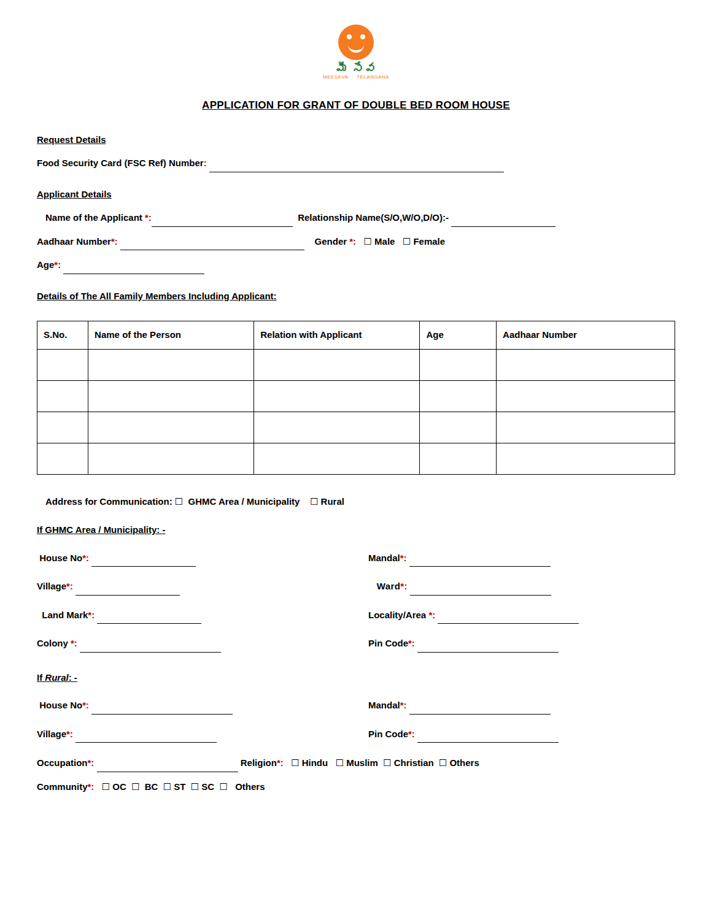మీ సేవ
MEESEVA · TELANGANA
APPLICATION FOR GRANT OF DOUBLE BED ROOM HOUSE
Request Details
Food Security Card (FSC Ref) Number:
Applicant Details
Name of the Applicant *: Relationship Name(S/O,W/O,D/O):-
Aadhaar Number*: Gender *: ☐Male ☐Female
Age*:
Details of The All Family Members Including Applicant:
| S.No. | Name of the Person | Relation with Applicant | Age | Aadhaar Number |
| --- | --- | --- | --- | --- |
Address for Communication: ☐ GHMC Area / Municipality ☐Rural
If GHMC Area / Municipality: -
House No*:
Mandal*:
Village*:
Ward*:
Land Mark*:
Locality/Area *:
Colony *:
Pin Code*:
If Rural: -
House No*:
Mandal*:
Village*:
Pin Code*:
Occupation*: Religion*: ☐Hindu ☐Muslim ☐Christian ☐Others
Community*: ☐OC ☐ BC ☐ST ☐SC ☐ Others